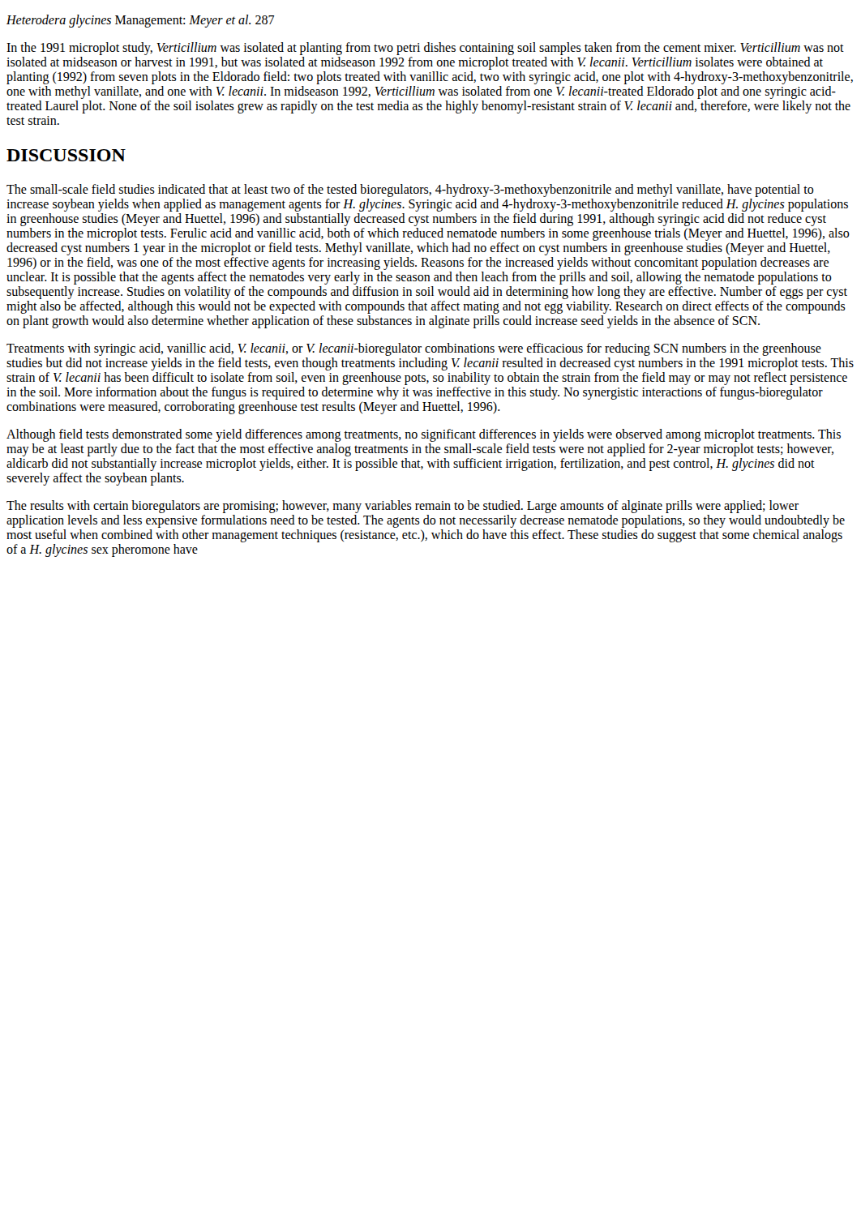Heterodera glycines Management: Meyer et al. 287
In the 1991 microplot study, Verticillium was isolated at planting from two petri dishes containing soil samples taken from the cement mixer. Verticillium was not isolated at midseason or harvest in 1991, but was isolated at midseason 1992 from one microplot treated with V. lecanii. Verticillium isolates were obtained at planting (1992) from seven plots in the Eldorado field: two plots treated with vanillic acid, two with syringic acid, one plot with 4-hydroxy-3-methoxybenzonitrile, one with methyl vanillate, and one with V. lecanii. In midseason 1992, Verticillium was isolated from one V. lecanii-treated Eldorado plot and one syringic acid-treated Laurel plot. None of the soil isolates grew as rapidly on the test media as the highly benomyl-resistant strain of V. lecanii and, therefore, were likely not the test strain.
DISCUSSION
The small-scale field studies indicated that at least two of the tested bioregulators, 4-hydroxy-3-methoxybenzonitrile and methyl vanillate, have potential to increase soybean yields when applied as management agents for H. glycines. Syringic acid and 4-hydroxy-3-methoxybenzonitrile reduced H. glycines populations in greenhouse studies (Meyer and Huettel, 1996) and substantially decreased cyst numbers in the field during 1991, although syringic acid did not reduce cyst numbers in the microplot tests. Ferulic acid and vanillic acid, both of which reduced nematode numbers in some greenhouse trials (Meyer and Huettel, 1996), also decreased cyst numbers 1 year in the microplot or field tests. Methyl vanillate, which had no effect on cyst numbers in greenhouse studies (Meyer and Huettel, 1996) or in the field, was one of the most effective agents for increasing yields. Reasons for the increased yields without concomitant population decreases are unclear. It is possible that the agents affect the nematodes very early in the season and then leach from the prills and soil, allowing the nematode populations to subsequently increase. Studies on volatility of the compounds and diffusion in soil would aid in determining how long they are effective. Number of eggs per cyst might also be affected, although this would not be expected with compounds that affect mating and not egg viability. Research on direct effects of the compounds on plant growth would also determine whether application of these substances in alginate prills could increase seed yields in the absence of SCN.
Treatments with syringic acid, vanillic acid, V. lecanii, or V. lecanii-bioregulator combinations were efficacious for reducing SCN numbers in the greenhouse studies but did not increase yields in the field tests, even though treatments including V. lecanii resulted in decreased cyst numbers in the 1991 microplot tests. This strain of V. lecanii has been difficult to isolate from soil, even in greenhouse pots, so inability to obtain the strain from the field may or may not reflect persistence in the soil. More information about the fungus is required to determine why it was ineffective in this study. No synergistic interactions of fungus-bioregulator combinations were measured, corroborating greenhouse test results (Meyer and Huettel, 1996).
Although field tests demonstrated some yield differences among treatments, no significant differences in yields were observed among microplot treatments. This may be at least partly due to the fact that the most effective analog treatments in the small-scale field tests were not applied for 2-year microplot tests; however, aldicarb did not substantially increase microplot yields, either. It is possible that, with sufficient irrigation, fertilization, and pest control, H. glycines did not severely affect the soybean plants.
The results with certain bioregulators are promising; however, many variables remain to be studied. Large amounts of alginate prills were applied; lower application levels and less expensive formulations need to be tested. The agents do not necessarily decrease nematode populations, so they would undoubtedly be most useful when combined with other management techniques (resistance, etc.), which do have this effect. These studies do suggest that some chemical analogs of a H. glycines sex pheromone have